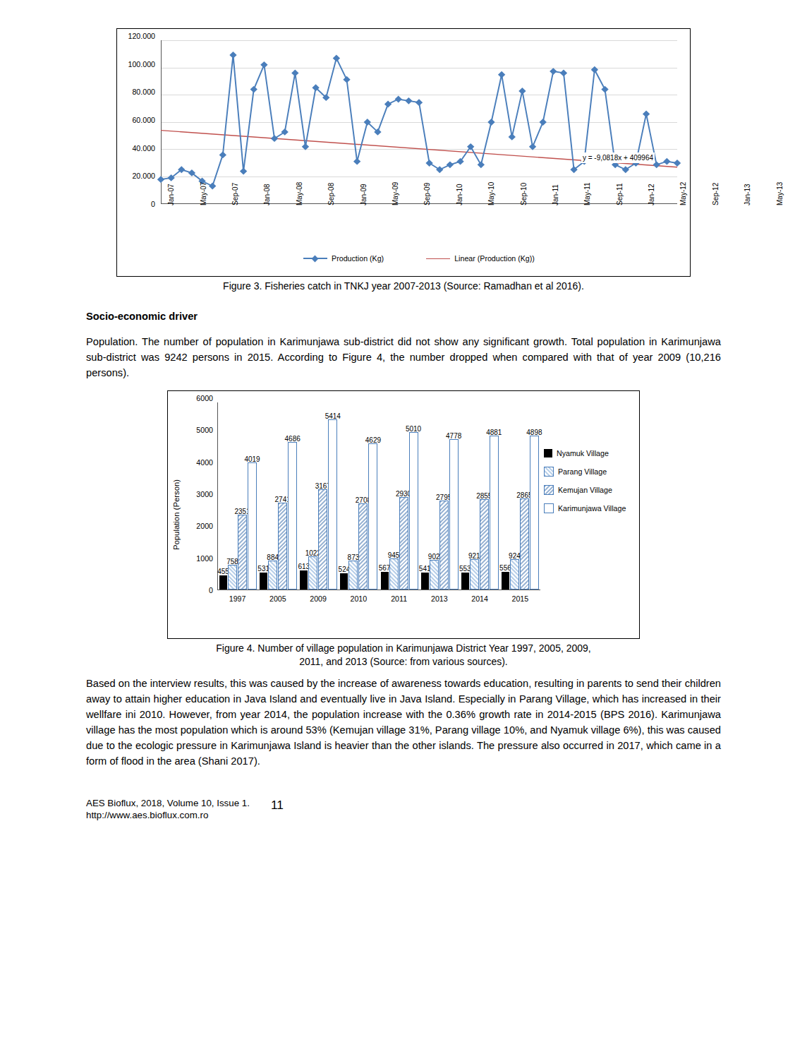120.000 100.000 80.000 60.000 40.000 20.000 0
y = -9,0818x + 409964
Jan-07 May-07 Sep-07 Jan-08 May-08 Sep-08 Jan-09 May-09 Sep-09 Jan-10 May-10 Sep-10 Jan-11 May-11 Sep-11 Jan-12 May-12 Sep-12 Jan-13 May-13 Sep-13
Production (Kg)
Linear (Production (Kg))
Figure 3. Fisheries catch in TNKJ year 2007-2013 (Source: Ramadhan et al 2016).
Socio-economic driver
Population. The number of population in Karimunjawa sub-district did not show any significant growth. Total population in Karimunjawa sub-district was 9242 persons in 2015. According to Figure 4, the number dropped when compared with that of year 2009 (10,216 persons).
Population (Person)
6000 5000 4000 3000 2000 1000 0
455
758
2351
4019
531
884
2741
4686
613
1022
3167
5414
524
873
2708
4629
567
945
2930
5010
541
902
2795
4778
553
921
2855
4881
556
924
2865
4898
1997 2005 2009 2010 2011 2013 2014 2015
Nyamuk Village
Parang Village
Kemujan Village
Karimunjawa Village
Figure 4. Number of village population in Karimunjawa District Year 1997, 2005, 2009,
2011, and 2013 (Source: from various sources).
Based on the interview results, this was caused by the increase of awareness towards education, resulting in parents to send their children away to attain higher education in Java Island and eventually live in Java Island. Especially in Parang Village, which has increased in their wellfare ini 2010. However, from year 2014, the population increase with the 0.36% growth rate in 2014-2015 (BPS 2016). Karimunjawa village has the most population which is around 53% (Kemujan village 31%, Parang village 10%, and Nyamuk village 6%), this was caused due to the ecologic pressure in Karimunjawa Island is heavier than the other islands. The pressure also occurred in 2017, which came in a form of flood in the area (Shani 2017).
AES Bioflux, 2018, Volume 10, Issue 1.
http://www.aes.bioflux.com.ro
11